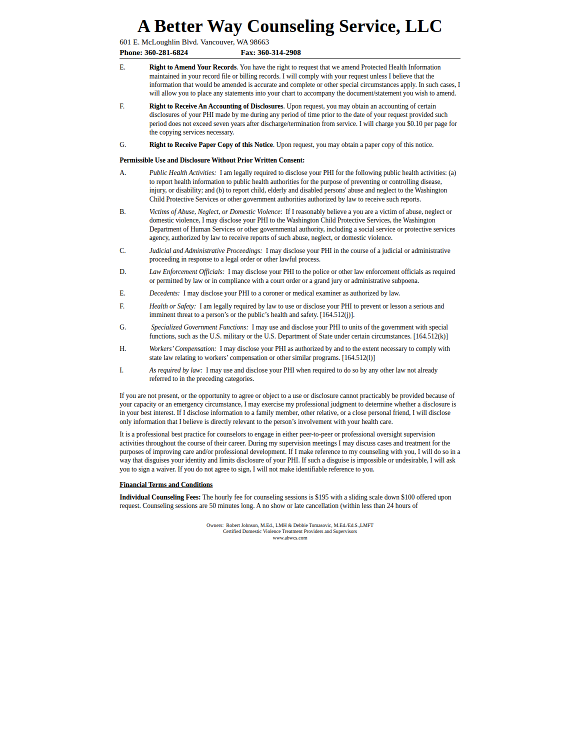A Better Way Counseling Service, LLC
601 E. McLoughlin Blvd. Vancouver, WA 98663
Phone: 360-281-6824 Fax: 360-314-2908
E. Right to Amend Your Records. You have the right to request that we amend Protected Health Information maintained in your record file or billing records. I will comply with your request unless I believe that the information that would be amended is accurate and complete or other special circumstances apply. In such cases, I will allow you to place any statements into your chart to accompany the document/statement you wish to amend.
F. Right to Receive An Accounting of Disclosures. Upon request, you may obtain an accounting of certain disclosures of your PHI made by me during any period of time prior to the date of your request provided such period does not exceed seven years after discharge/termination from service. I will charge you $0.10 per page for the copying services necessary.
G. Right to Receive Paper Copy of this Notice. Upon request, you may obtain a paper copy of this notice.
Permissible Use and Disclosure Without Prior Written Consent:
A. Public Health Activities: I am legally required to disclose your PHI for the following public health activities: (a) to report health information to public health authorities for the purpose of preventing or controlling disease, injury, or disability; and (b) to report child, elderly and disabled persons' abuse and neglect to the Washington Child Protective Services or other government authorities authorized by law to receive such reports.
B. Victims of Abuse, Neglect, or Domestic Violence: If I reasonably believe a you are a victim of abuse, neglect or domestic violence, I may disclose your PHI to the Washington Child Protective Services, the Washington Department of Human Services or other governmental authority, including a social service or protective services agency, authorized by law to receive reports of such abuse, neglect, or domestic violence.
C. Judicial and Administrative Proceedings: I may disclose your PHI in the course of a judicial or administrative proceeding in response to a legal order or other lawful process.
D. Law Enforcement Officials: I may disclose your PHI to the police or other law enforcement officials as required or permitted by law or in compliance with a court order or a grand jury or administrative subpoena.
E. Decedents: I may disclose your PHI to a coroner or medical examiner as authorized by law.
F. Health or Safety: I am legally required by law to use or disclose your PHI to prevent or lesson a serious and imminent threat to a person’s or the public’s health and safety. [164.512(j)].
G. Specialized Government Functions: I may use and disclose your PHI to units of the government with special functions, such as the U.S. military or the U.S. Department of State under certain circumstances. [164.512(k)]
H. Workers’ Compensation: I may disclose your PHI as authorized by and to the extent necessary to comply with state law relating to workers’ compensation or other similar programs. [164.512(l)]
I. As required by law: I may use and disclose your PHI when required to do so by any other law not already referred to in the preceding categories.
If you are not present, or the opportunity to agree or object to a use or disclosure cannot practicably be provided because of your capacity or an emergency circumstance, I may exercise my professional judgment to determine whether a disclosure is in your best interest. If I disclose information to a family member, other relative, or a close personal friend, I will disclose only information that I believe is directly relevant to the person’s involvement with your health care.
It is a professional best practice for counselors to engage in either peer-to-peer or professional oversight supervision activities throughout the course of their career. During my supervision meetings I may discuss cases and treatment for the purposes of improving care and/or professional development. If I make reference to my counseling with you, I will do so in a way that disguises your identity and limits disclosure of your PHI. If such a disguise is impossible or undesirable, I will ask you to sign a waiver. If you do not agree to sign, I will not make identifiable reference to you.
Financial Terms and Conditions
Individual Counseling Fees: The hourly fee for counseling sessions is $195 with a sliding scale down $100 offered upon request. Counseling sessions are 50 minutes long. A no show or late cancellation (within less than 24 hours of
Owners: Robert Johnson, M.Ed., LMH & Debbie Tomasovic, M.Ed./Ed.S.,LMFT
Certified Domestic Violence Treatment Providers and Supervisors
www.abwcs.com